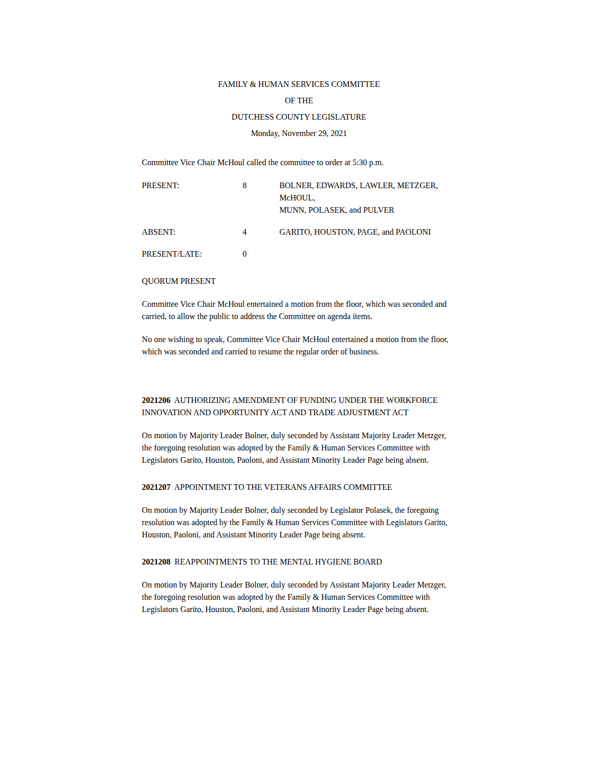FAMILY & HUMAN SERVICES COMMITTEE
OF THE
DUTCHESS COUNTY LEGISLATURE
Monday, November 29, 2021
Committee Vice Chair McHoul called the committee to order at 5:30 p.m.
| PRESENT: | 8 | BOLNER, EDWARDS, LAWLER, METZGER, McHOUL, MUNN, POLASEK, and PULVER |
| ABSENT: | 4 | GARITO, HOUSTON, PAGE, and PAOLONI |
| PRESENT/LATE: | 0 | |
QUORUM PRESENT
Committee Vice Chair McHoul entertained a motion from the floor, which was seconded and carried, to allow the public to address the Committee on agenda items.
No one wishing to speak, Committee Vice Chair McHoul entertained a motion from the floor, which was seconded and carried to resume the regular order of business.
2021206 AUTHORIZING AMENDMENT OF FUNDING UNDER THE WORKFORCE INNOVATION AND OPPORTUNITY ACT AND TRADE ADJUSTMENT ACT
On motion by Majority Leader Bolner, duly seconded by Assistant Majority Leader Metzger, the foregoing resolution was adopted by the Family & Human Services Committee with Legislators Garito, Houston, Paoloni, and Assistant Minority Leader Page being absent.
2021207 APPOINTMENT TO THE VETERANS AFFAIRS COMMITTEE
On motion by Majority Leader Bolner, duly seconded by Legislator Polasek, the foregoing resolution was adopted by the Family & Human Services Committee with Legislators Garito, Houston, Paoloni, and Assistant Minority Leader Page being absent.
2021208 REAPPOINTMENTS TO THE MENTAL HYGIENE BOARD
On motion by Majority Leader Bolner, duly seconded by Assistant Majority Leader Metzger, the foregoing resolution was adopted by the Family & Human Services Committee with Legislators Garito, Houston, Paoloni, and Assistant Minority Leader Page being absent.